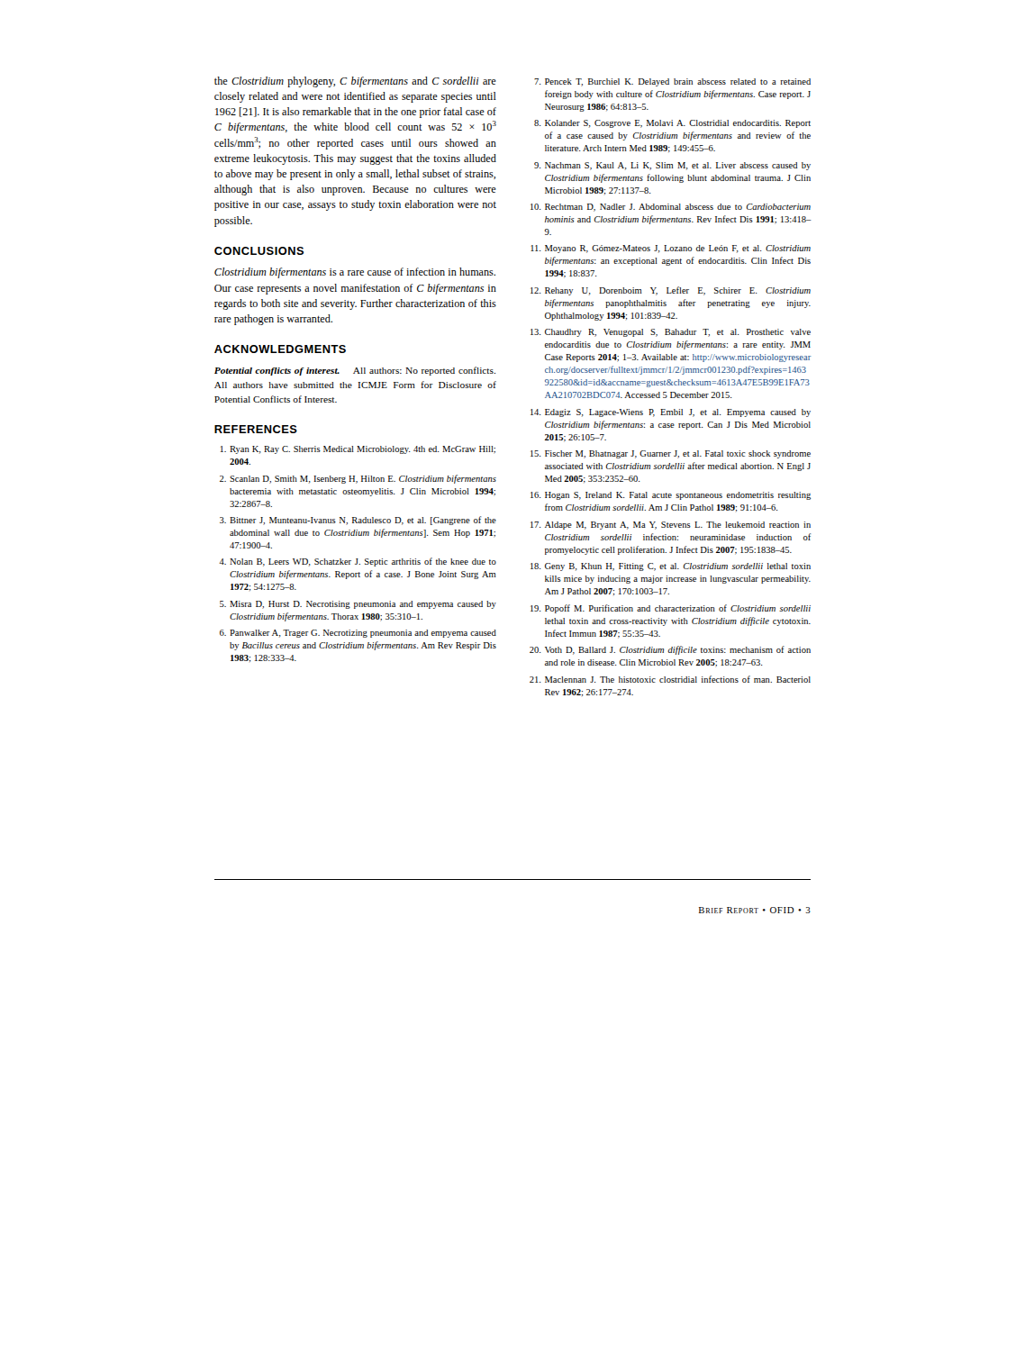the Clostridium phylogeny, C bifermentans and C sordellii are closely related and were not identified as separate species until 1962 [21]. It is also remarkable that in the one prior fatal case of C bifermentans, the white blood cell count was 52 × 103 cells/mm3; no other reported cases until ours showed an extreme leukocytosis. This may suggest that the toxins alluded to above may be present in only a small, lethal subset of strains, although that is also unproven. Because no cultures were positive in our case, assays to study toxin elaboration were not possible.
Conclusions
Clostridium bifermentans is a rare cause of infection in humans. Our case represents a novel manifestation of C bifermentans in regards to both site and severity. Further characterization of this rare pathogen is warranted.
Acknowledgments
Potential conflicts of interest. All authors: No reported conflicts. All authors have submitted the ICMJE Form for Disclosure of Potential Conflicts of Interest.
References
Ryan K, Ray C. Sherris Medical Microbiology. 4th ed. McGraw Hill; 2004.
Scanlan D, Smith M, Isenberg H, Hilton E. Clostridium bifermentans bacteremia with metastatic osteomyelitis. J Clin Microbiol 1994; 32:2867–8.
Bittner J, Munteanu-Ivanus N, Radulesco D, et al. [Gangrene of the abdominal wall due to Clostridium bifermentans]. Sem Hop 1971; 47:1900–4.
Nolan B, Leers WD, Schatzker J. Septic arthritis of the knee due to Clostridium bifermentans. Report of a case. J Bone Joint Surg Am 1972; 54:1275–8.
Misra D, Hurst D. Necrotising pneumonia and empyema caused by Clostridium bifermentans. Thorax 1980; 35:310–1.
Panwalker A, Trager G. Necrotizing pneumonia and empyema caused by Bacillus cereus and Clostridium bifermentans. Am Rev Respir Dis 1983; 128:333–4.
Pencek T, Burchiel K. Delayed brain abscess related to a retained foreign body with culture of Clostridium bifermentans. Case report. J Neurosurg 1986; 64:813–5.
Kolander S, Cosgrove E, Molavi A. Clostridial endocarditis. Report of a case caused by Clostridium bifermentans and review of the literature. Arch Intern Med 1989; 149:455–6.
Nachman S, Kaul A, Li K, Slim M, et al. Liver abscess caused by Clostridium bifermentans following blunt abdominal trauma. J Clin Microbiol 1989; 27:1137–8.
Rechtman D, Nadler J. Abdominal abscess due to Cardiobacterium hominis and Clostridium bifermentans. Rev Infect Dis 1991; 13:418–9.
Moyano R, Gómez-Mateos J, Lozano de León F, et al. Clostridium bifermentans: an exceptional agent of endocarditis. Clin Infect Dis 1994; 18:837.
Rehany U, Dorenboim Y, Lefler E, Schirer E. Clostridium bifermentans panophthalmitis after penetrating eye injury. Ophthalmology 1994; 101:839–42.
Chaudhry R, Venugopal S, Bahadur T, et al. Prosthetic valve endocarditis due to Clostridium bifermentans: a rare entity. JMM Case Reports 2014; 1–3. Available at: http://www.microbiologyresearch.org/docserver/fulltext/jmmcr/1/2/jmmcr001230.pdf?expires=1463922580&id=id&accname=guest&checksum=4613A47E5B99E1FA73AA210702BDC074. Accessed 5 December 2015.
Edagiz S, Lagace-Wiens P, Embil J, et al. Empyema caused by Clostridium bifermentans: a case report. Can J Dis Med Microbiol 2015; 26:105–7.
Fischer M, Bhatnagar J, Guarner J, et al. Fatal toxic shock syndrome associated with Clostridium sordellii after medical abortion. N Engl J Med 2005; 353:2352–60.
Hogan S, Ireland K. Fatal acute spontaneous endometritis resulting from Clostridium sordellii. Am J Clin Pathol 1989; 91:104–6.
Aldape M, Bryant A, Ma Y, Stevens L. The leukemoid reaction in Clostridium sordellii infection: neuraminidase induction of promyelocytic cell proliferation. J Infect Dis 2007; 195:1838–45.
Geny B, Khun H, Fitting C, et al. Clostridium sordellii lethal toxin kills mice by inducing a major increase in lungvascular permeability. Am J Pathol 2007; 170:1003–17.
Popoff M. Purification and characterization of Clostridium sordellii lethal toxin and cross-reactivity with Clostridium difficile cytotoxin. Infect Immun 1987; 55:35–43.
Voth D, Ballard J. Clostridium difficile toxins: mechanism of action and role in disease. Clin Microbiol Rev 2005; 18:247–63.
Maclennan J. The histotoxic clostridial infections of man. Bacteriol Rev 1962; 26:177–274.
Brief Report•OFID•3